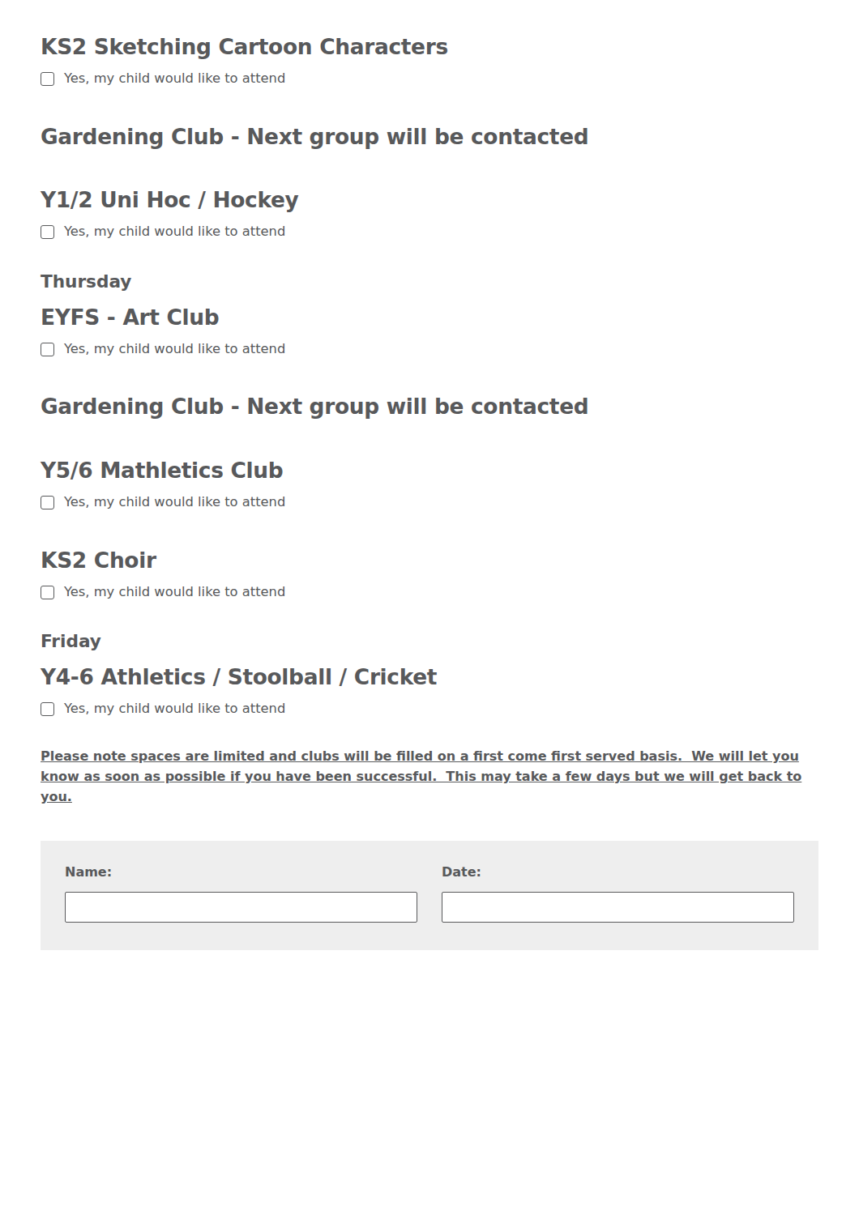KS2 Sketching Cartoon Characters
Yes, my child would like to attend
Gardening Club - Next group will be contacted
Y1/2 Uni Hoc / Hockey
Yes, my child would like to attend
Thursday
EYFS - Art Club
Yes, my child would like to attend
Gardening Club - Next group will be contacted
Y5/6 Mathletics Club
Yes, my child would like to attend
KS2 Choir
Yes, my child would like to attend
Friday
Y4-6 Athletics / Stoolball / Cricket
Yes, my child would like to attend
Please note spaces are limited and clubs will be filled on a first come first served basis. We will let you know as soon as possible if you have been successful. This may take a few days but we will get back to you.
Name:
Date: